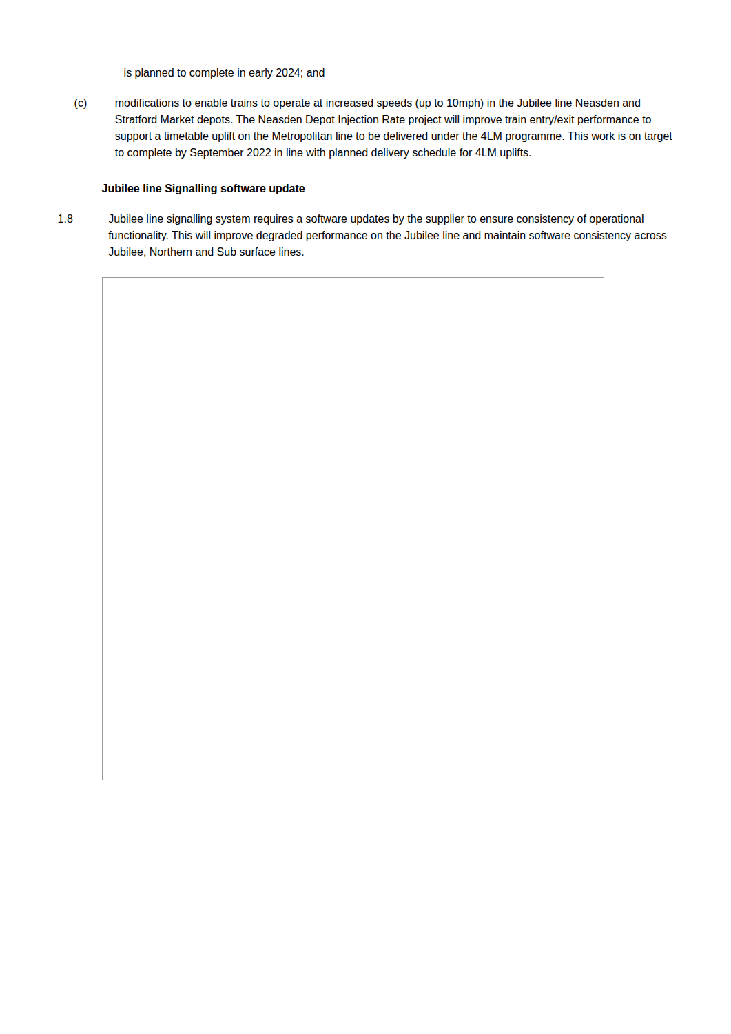is planned to complete in early 2024; and
(c)
modifications to enable trains to operate at increased speeds (up to 10mph) in the Jubilee line Neasden and Stratford Market depots. The Neasden Depot Injection Rate project will improve train entry/exit performance to support a timetable uplift on the Metropolitan line to be delivered under the 4LM programme. This work is on target to complete by September 2022 in line with planned delivery schedule for 4LM uplifts.
Jubilee line Signalling software update
1.8
Jubilee line signalling system requires a software updates by the supplier to ensure consistency of operational functionality. This will improve degraded performance on the Jubilee line and maintain software consistency across Jubilee, Northern and Sub surface lines.